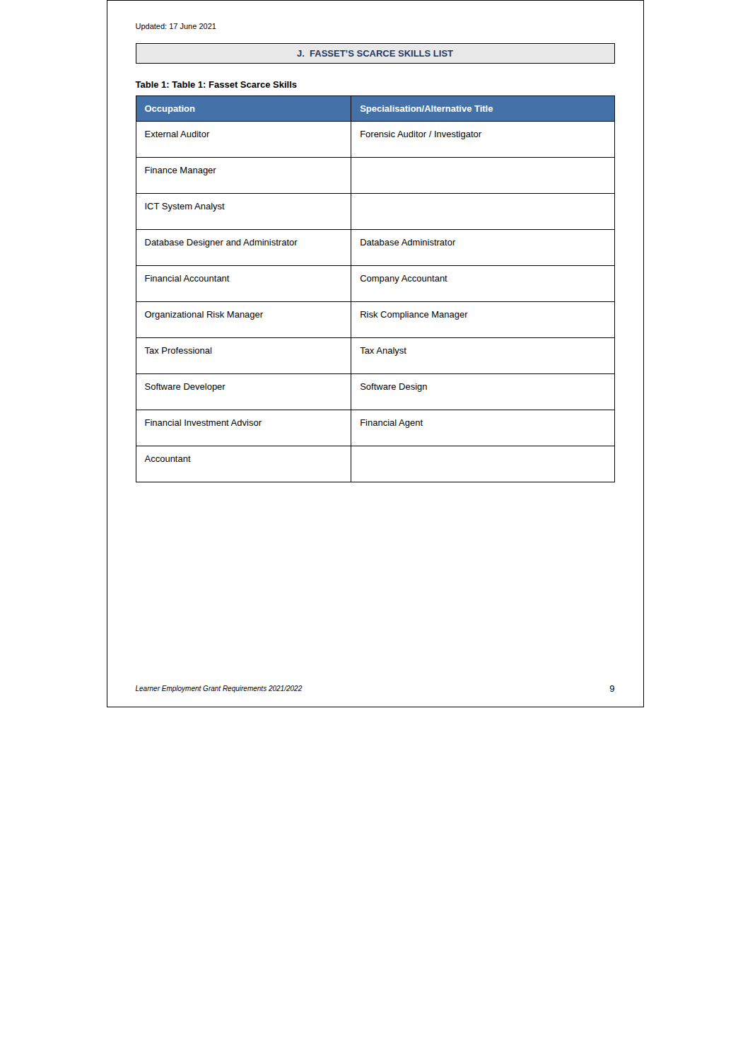Updated: 17 June 2021
J. FASSET’S SCARCE SKILLS LIST
Table 1: Table 1: Fasset Scarce Skills
| Occupation | Specialisation/Alternative Title |
| --- | --- |
| External Auditor | Forensic Auditor / Investigator |
| Finance Manager | |
| ICT System Analyst | |
| Database Designer and Administrator | Database Administrator |
| Financial Accountant | Company Accountant |
| Organizational Risk Manager | Risk Compliance Manager |
| Tax Professional | Tax Analyst |
| Software Developer | Software Design |
| Financial Investment Advisor | Financial Agent |
| Accountant | |
Learner Employment Grant Requirements 2021/2022
9